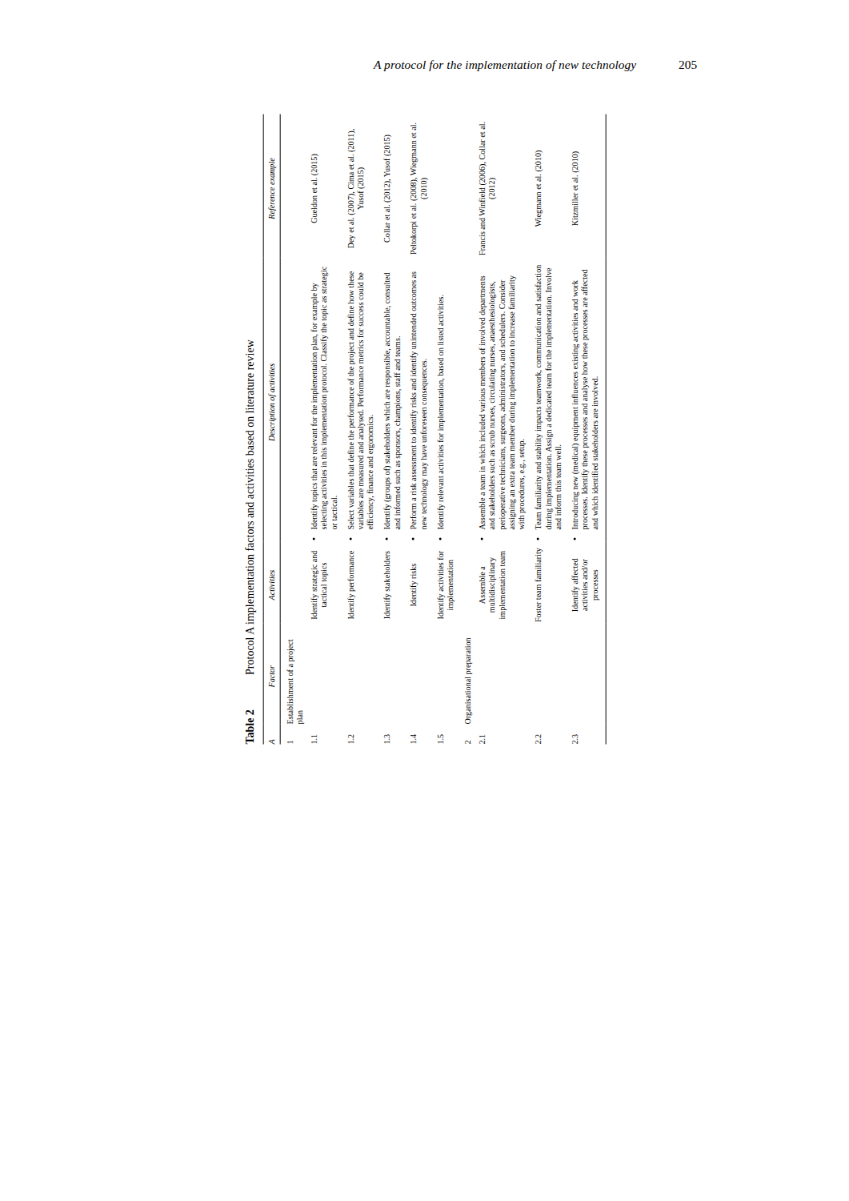A protocol for the implementation of new technology205
Table 2 Protocol A implementation factors and activities based on literature review
| A | Factor | Activities | Description of activities | Reference example |
| --- | --- | --- | --- | --- |
| 1 | Establishment of a project plan | | | |
| 1.1 | | Identify strategic and tactical topics | Identify topics that are relevant for the implementation plan, for example by selecting activities in this implementation protocol. Classify the topic as strategic or tactical. | Gueldon et al. (2015) |
| 1.2 | | Identify performance | Select variables that define the performance of the project and define how these variables are measured and analysed. Performance metrics for success could be efficiency, finance and ergonomics. | Dey et al. (2007), Cima et al. (2011), Yusof (2015) |
| 1.3 | | Identify stakeholders | Identify (groups of) stakeholders which are responsible, accountable, consulted and informed such as sponsors, champions, staff and teams. | Collar et al. (2012), Yusof (2015) |
| 1.4 | | Identify risks | Perform a risk assessment to identify risks and identify unintended outcomes as new technology may have unforeseen consequences. | Peltokorpi et al. (2008), Wiegmann et al. (2010) |
| 1.5 | | Identify activities for implementation | Identify relevant activities for implementation, based on listed activities. | |
| 2 | Organisational preparation | | | |
| 2.1 | | Assemble a multidisciplinary implementation team | Assemble a team in which included various members of involved departments and stakeholders such as scrub nurses, circulating nurses, anaesthesiologists, perioperative technicians, surgeons, administrators, and schedulers. Consider assigning an extra team member during implementation to increase familiarity with procedures, e.g., setup. | Francis and Winfield (2006), Collar et al. (2012) |
| 2.2 | | Foster team familiarity | Team familiarity and stability impacts teamwork, communication and satisfaction during implementation. Assign a dedicated team for the implementation. Involve and inform this team well. | Wiegmann et al. (2010) |
| 2.3 | | Identify affected activities and/or processes | Introducing new (medical) equipment influences existing activities and work processes. Identify these processes and analyse how these processes are affected and which identified stakeholders are involved. | Kitzmiller et al. (2010) |